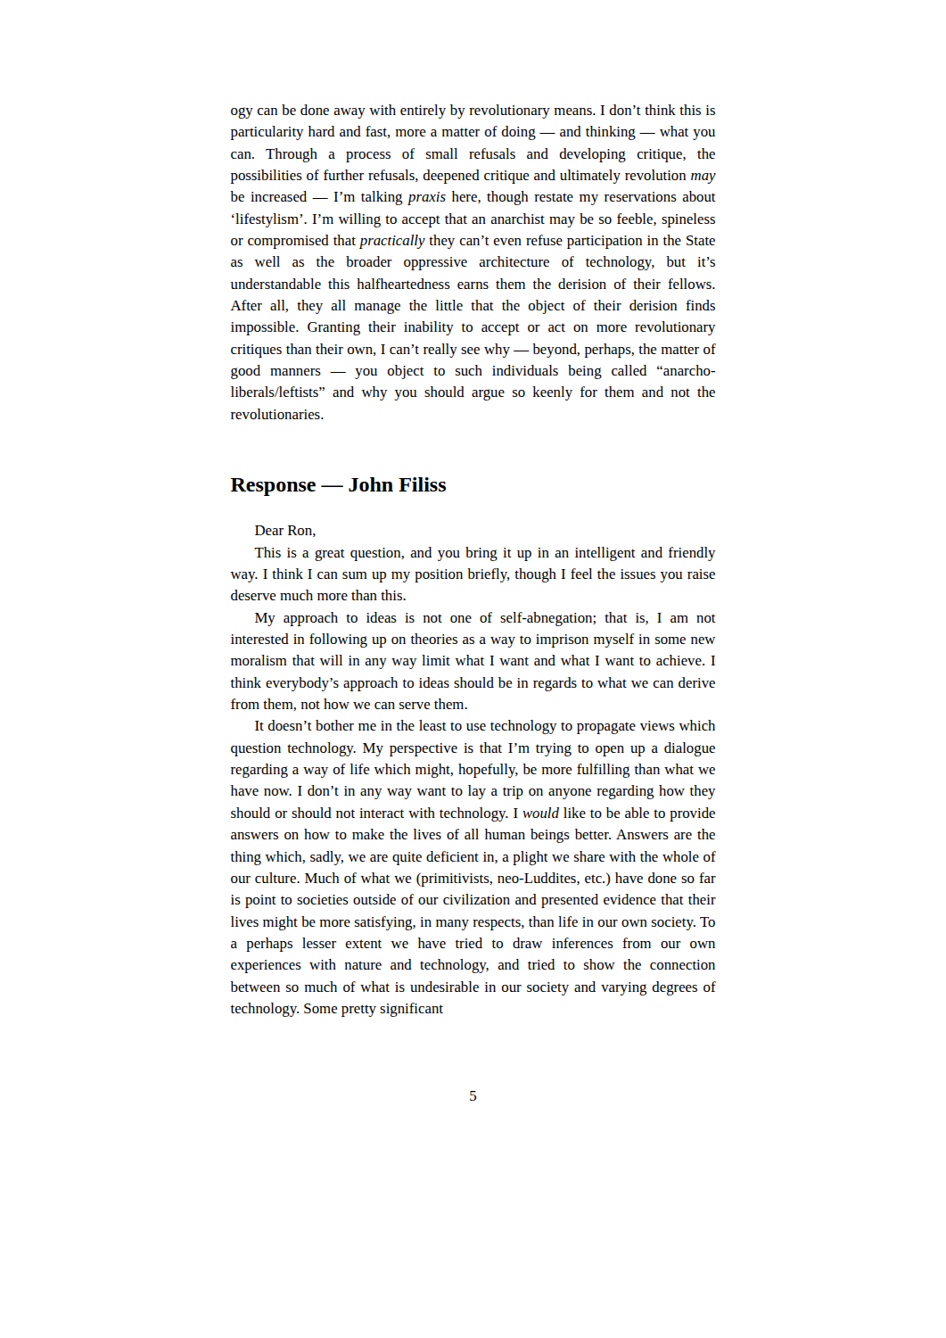ogy can be done away with entirely by revolutionary means. I don’t think this is particularity hard and fast, more a matter of doing — and thinking — what you can. Through a process of small refusals and developing critique, the possibilities of further refusals, deepened critique and ultimately revolution may be increased — I’m talking praxis here, though restate my reservations about ‘lifestylism’. I’m willing to accept that an anarchist may be so feeble, spineless or compromised that practically they can’t even refuse participation in the State as well as the broader oppressive architecture of technology, but it’s understandable this halfheartedness earns them the derision of their fellows. After all, they all manage the little that the object of their derision finds impossible. Granting their inability to accept or act on more revolutionary critiques than their own, I can’t really see why — beyond, perhaps, the matter of good manners — you object to such individuals being called “anarcho-liberals/leftists” and why you should argue so keenly for them and not the revolutionaries.
Response — John Filiss
Dear Ron,
This is a great question, and you bring it up in an intelligent and friendly way. I think I can sum up my position briefly, though I feel the issues you raise deserve much more than this.
My approach to ideas is not one of self-abnegation; that is, I am not interested in following up on theories as a way to imprison myself in some new moralism that will in any way limit what I want and what I want to achieve. I think everybody’s approach to ideas should be in regards to what we can derive from them, not how we can serve them.
It doesn’t bother me in the least to use technology to propagate views which question technology. My perspective is that I’m trying to open up a dialogue regarding a way of life which might, hopefully, be more fulfilling than what we have now. I don’t in any way want to lay a trip on anyone regarding how they should or should not interact with technology. I would like to be able to provide answers on how to make the lives of all human beings better. Answers are the thing which, sadly, we are quite deficient in, a plight we share with the whole of our culture. Much of what we (primitivists, neo-Luddites, etc.) have done so far is point to societies outside of our civilization and presented evidence that their lives might be more satisfying, in many respects, than life in our own society. To a perhaps lesser extent we have tried to draw inferences from our own experiences with nature and technology, and tried to show the connection between so much of what is undesirable in our society and varying degrees of technology. Some pretty significant
5